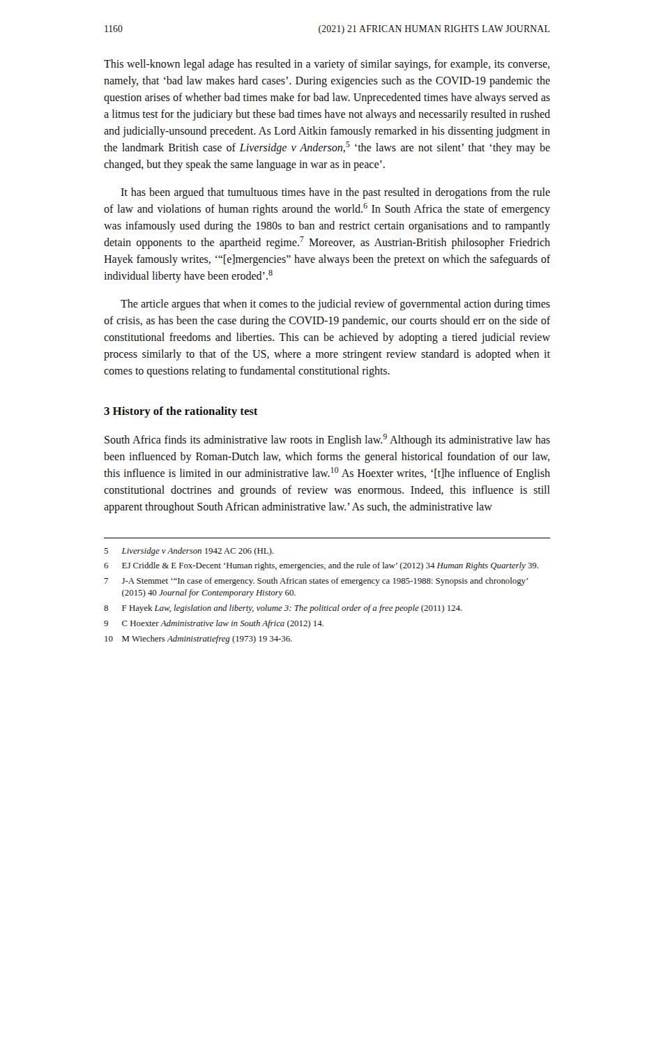1160 (2021) 21 African Human Rights Law Journal
This well-known legal adage has resulted in a variety of similar sayings, for example, its converse, namely, that ‘bad law makes hard cases’. During exigencies such as the COVID-19 pandemic the question arises of whether bad times make for bad law. Unprecedented times have always served as a litmus test for the judiciary but these bad times have not always and necessarily resulted in rushed and judicially-unsound precedent. As Lord Aitkin famously remarked in his dissenting judgment in the landmark British case of Liversidge v Anderson,5 ‘the laws are not silent’ that ‘they may be changed, but they speak the same language in war as in peace’.
It has been argued that tumultuous times have in the past resulted in derogations from the rule of law and violations of human rights around the world.6 In South Africa the state of emergency was infamously used during the 1980s to ban and restrict certain organisations and to rampantly detain opponents to the apartheid regime.7 Moreover, as Austrian-British philosopher Friedrich Hayek famously writes, ‘“[e]mergencies” have always been the pretext on which the safeguards of individual liberty have been eroded’.8
The article argues that when it comes to the judicial review of governmental action during times of crisis, as has been the case during the COVID-19 pandemic, our courts should err on the side of constitutional freedoms and liberties. This can be achieved by adopting a tiered judicial review process similarly to that of the US, where a more stringent review standard is adopted when it comes to questions relating to fundamental constitutional rights.
3 History of the rationality test
South Africa finds its administrative law roots in English law.9 Although its administrative law has been influenced by Roman-Dutch law, which forms the general historical foundation of our law, this influence is limited in our administrative law.10 As Hoexter writes, ‘[t]he influence of English constitutional doctrines and grounds of review was enormous. Indeed, this influence is still apparent throughout South African administrative law.’ As such, the administrative law
Liversidge v Anderson 1942 AC 206 (HL).
EJ Criddle & E Fox-Decent ‘Human rights, emergencies, and the rule of law’ (2012) 34 Human Rights Quarterly 39.
J-A Stemmet ‘“In case of emergency. South African states of emergency ca 1985-1988: Synopsis and chronology’ (2015) 40 Journal for Contemporary History 60.
F Hayek Law, legislation and liberty, volume 3: The political order of a free people (2011) 124.
C Hoexter Administrative law in South Africa (2012) 14.
M Wiechers Administratiefreg (1973) 19 34-36.